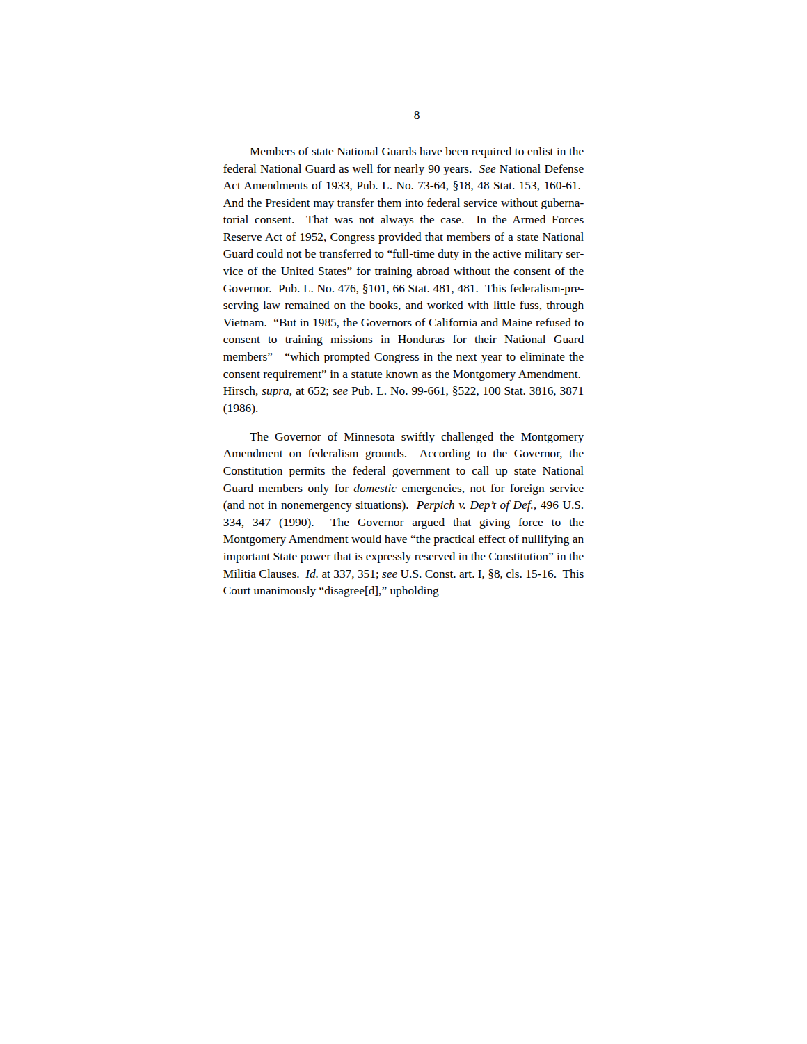8
Members of state National Guards have been required to enlist in the federal National Guard as well for nearly 90 years. See National Defense Act Amendments of 1933, Pub. L. No. 73-64, §18, 48 Stat. 153, 160-61. And the President may transfer them into federal service without gubernatorial consent. That was not always the case. In the Armed Forces Reserve Act of 1952, Congress provided that members of a state National Guard could not be transferred to “full-time duty in the active military service of the United States” for training abroad without the consent of the Governor. Pub. L. No. 476, §101, 66 Stat. 481, 481. This federalism-preserving law remained on the books, and worked with little fuss, through Vietnam. “But in 1985, the Governors of California and Maine refused to consent to training missions in Honduras for their National Guard members”—“which prompted Congress in the next year to eliminate the consent requirement” in a statute known as the Montgomery Amendment. Hirsch, supra, at 652; see Pub. L. No. 99-661, §522, 100 Stat. 3816, 3871 (1986).
The Governor of Minnesota swiftly challenged the Montgomery Amendment on federalism grounds. According to the Governor, the Constitution permits the federal government to call up state National Guard members only for domestic emergencies, not for foreign service (and not in nonemergency situations). Perpich v. Dep’t of Def., 496 U.S. 334, 347 (1990). The Governor argued that giving force to the Montgomery Amendment would have “the practical effect of nullifying an important State power that is expressly reserved in the Constitution” in the Militia Clauses. Id. at 337, 351; see U.S. Const. art. I, §8, cls. 15-16. This Court unanimously “disagree[d],” upholding